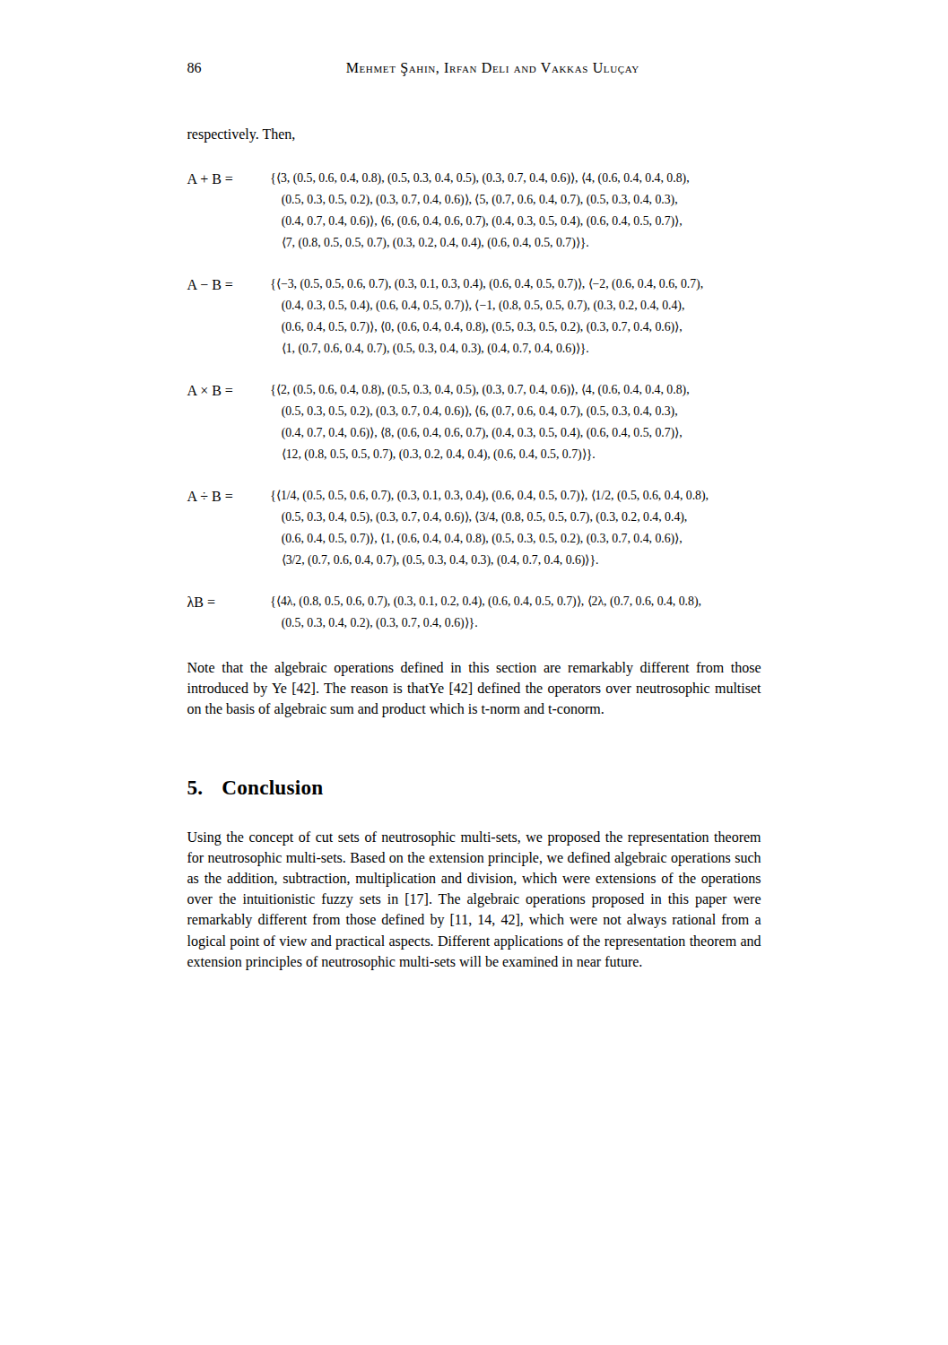86 Mehmet Şahin, Irfan Deli and Vakkas Uluçay
respectively. Then,
A + B =
{⟨3, (0.5, 0.6, 0.4, 0.8), (0.5, 0.3, 0.4, 0.5), (0.3, 0.7, 0.4, 0.6)⟩, ⟨4, (0.6, 0.4, 0.4, 0.8), (0.5, 0.3, 0.5, 0.2), (0.3, 0.7, 0.4, 0.6)⟩, ⟨5, (0.7, 0.6, 0.4, 0.7), (0.5, 0.3, 0.4, 0.3), (0.4, 0.7, 0.4, 0.6)⟩, ⟨6, (0.6, 0.4, 0.6, 0.7), (0.4, 0.3, 0.5, 0.4), (0.6, 0.4, 0.5, 0.7)⟩, ⟨7, (0.8, 0.5, 0.5, 0.7), (0.3, 0.2, 0.4, 0.4), (0.6, 0.4, 0.5, 0.7)⟩}.
A − B =
{⟨−3, (0.5, 0.5, 0.6, 0.7), (0.3, 0.1, 0.3, 0.4), (0.6, 0.4, 0.5, 0.7)⟩, ⟨−2, (0.6, 0.4, 0.6, 0.7), (0.4, 0.3, 0.5, 0.4), (0.6, 0.4, 0.5, 0.7)⟩, ⟨−1, (0.8, 0.5, 0.5, 0.7), (0.3, 0.2, 0.4, 0.4), (0.6, 0.4, 0.5, 0.7)⟩, ⟨0, (0.6, 0.4, 0.4, 0.8), (0.5, 0.3, 0.5, 0.2), (0.3, 0.7, 0.4, 0.6)⟩, ⟨1, (0.7, 0.6, 0.4, 0.7), (0.5, 0.3, 0.4, 0.3), (0.4, 0.7, 0.4, 0.6)⟩}.
A × B =
{⟨2, (0.5, 0.6, 0.4, 0.8), (0.5, 0.3, 0.4, 0.5), (0.3, 0.7, 0.4, 0.6)⟩, ⟨4, (0.6, 0.4, 0.4, 0.8), (0.5, 0.3, 0.5, 0.2), (0.3, 0.7, 0.4, 0.6)⟩, ⟨6, (0.7, 0.6, 0.4, 0.7), (0.5, 0.3, 0.4, 0.3), (0.4, 0.7, 0.4, 0.6)⟩, ⟨8, (0.6, 0.4, 0.6, 0.7), (0.4, 0.3, 0.5, 0.4), (0.6, 0.4, 0.5, 0.7)⟩, ⟨12, (0.8, 0.5, 0.5, 0.7), (0.3, 0.2, 0.4, 0.4), (0.6, 0.4, 0.5, 0.7)⟩}.
A ÷ B =
{⟨1/4, (0.5, 0.5, 0.6, 0.7), (0.3, 0.1, 0.3, 0.4), (0.6, 0.4, 0.5, 0.7)⟩, ⟨1/2, (0.5, 0.6, 0.4, 0.8), (0.5, 0.3, 0.4, 0.5), (0.3, 0.7, 0.4, 0.6)⟩, ⟨3/4, (0.8, 0.5, 0.5, 0.7), (0.3, 0.2, 0.4, 0.4), (0.6, 0.4, 0.5, 0.7)⟩, ⟨1, (0.6, 0.4, 0.4, 0.8), (0.5, 0.3, 0.5, 0.2), (0.3, 0.7, 0.4, 0.6)⟩, ⟨3/2, (0.7, 0.6, 0.4, 0.7), (0.5, 0.3, 0.4, 0.3), (0.4, 0.7, 0.4, 0.6)⟩}.
λB =
{⟨4λ, (0.8, 0.5, 0.6, 0.7), (0.3, 0.1, 0.2, 0.4), (0.6, 0.4, 0.5, 0.7)⟩, ⟨2λ, (0.7, 0.6, 0.4, 0.8), (0.5, 0.3, 0.4, 0.2), (0.3, 0.7, 0.4, 0.6)⟩}.
Note that the algebraic operations defined in this section are remarkably different from those introduced by Ye [42]. The reason is thatYe [42] defined the operators over neutrosophic multiset on the basis of algebraic sum and product which is t-norm and t-conorm.
5. Conclusion
Using the concept of cut sets of neutrosophic multi-sets, we proposed the representation theorem for neutrosophic multi-sets. Based on the extension principle, we defined algebraic operations such as the addition, subtraction, multiplication and division, which were extensions of the operations over the intuitionistic fuzzy sets in [17]. The algebraic operations proposed in this paper were remarkably different from those defined by [11, 14, 42], which were not always rational from a logical point of view and practical aspects. Different applications of the representation theorem and extension principles of neutrosophic multi-sets will be examined in near future.